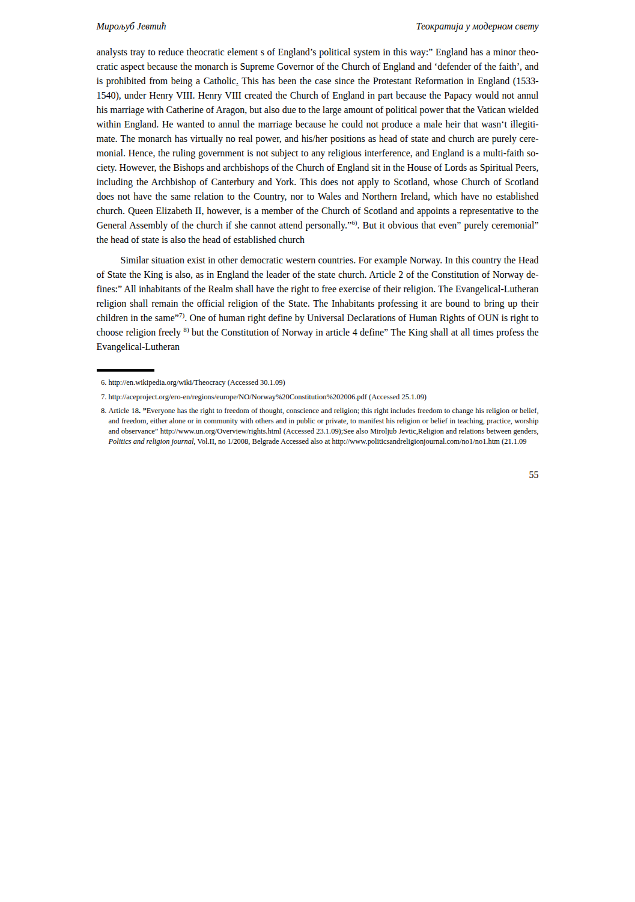Мирољуб Јевтић Теократија у модерном свету
analysts tray to reduce theocratic element s of England’s political system in this way:” England has a minor theocratic aspect because the monarch is Supreme Governor of the Church of England and ‘defender of the faith’, and is prohibited from being a Catholic. This has been the case since the Protestant Reformation in England (1533-1540), under Henry VIII. Henry VIII created the Church of England in part because the Papacy would not annul his marriage with Catherine of Aragon, but also due to the large amount of political power that the Vatican wielded within England. He wanted to annul the marriage because he could not produce a male heir that wasn‘t illegitimate. The monarch has virtually no real power, and his/her positions as head of state and church are purely ceremonial. Hence, the ruling government is not subject to any religious interference, and England is a multi-faith society. However, the Bishops and archbishops of the Church of England sit in the House of Lords as Spiritual Peers, including the Archbishop of Canterbury and York. This does not apply to Scotland, whose Church of Scotland does not have the same relation to the Country, nor to Wales and Northern Ireland, which have no established church. Queen Elizabeth II, however, is a member of the Church of Scotland and appoints a representative to the General Assembly of the church if she cannot attend personally.”6). But it obvious that even” purely ceremonial” the head of state is also the head of established church
Similar situation exist in other democratic western countries. For example Norway. In this country the Head of State the King is also, as in England the leader of the state church. Article 2 of the Constitution of Norway defines:” All inhabitants of the Realm shall have the right to free exercise of their religion. The Evangelical-Lutheran religion shall remain the official religion of the State. The Inhabitants professing it are bound to bring up their children in the same”7). One of human right define by Universal Declarations of Human Rights of OUN is right to choose religion freely 8) but the Constitution of Norway in article 4 define” The King shall at all times profess the Evangelical-Lutheran
http://en.wikipedia.org/wiki/Theocracy (Accessed 30.1.09)
http://aceproject.org/ero-en/regions/europe/NO/Norway%20Constitution%202006.pdf (Accessed 25.1.09)
Article 18. ”Everyone has the right to freedom of thought, conscience and religion; this right includes freedom to change his religion or belief, and freedom, either alone or in community with others and in public or private, to manifest his religion or belief in teaching, practice, worship and observance” http://www.un.org/Overview/rights.html (Accessed 23.1.09);See also Miroljub Jevtic,Religion and relations between genders, Politics and religion journal, Vol.II, no 1/2008, Belgrade Accessed also at http://www.politicsandreligionjournal.com/no1/no1.htm (21.1.09
55